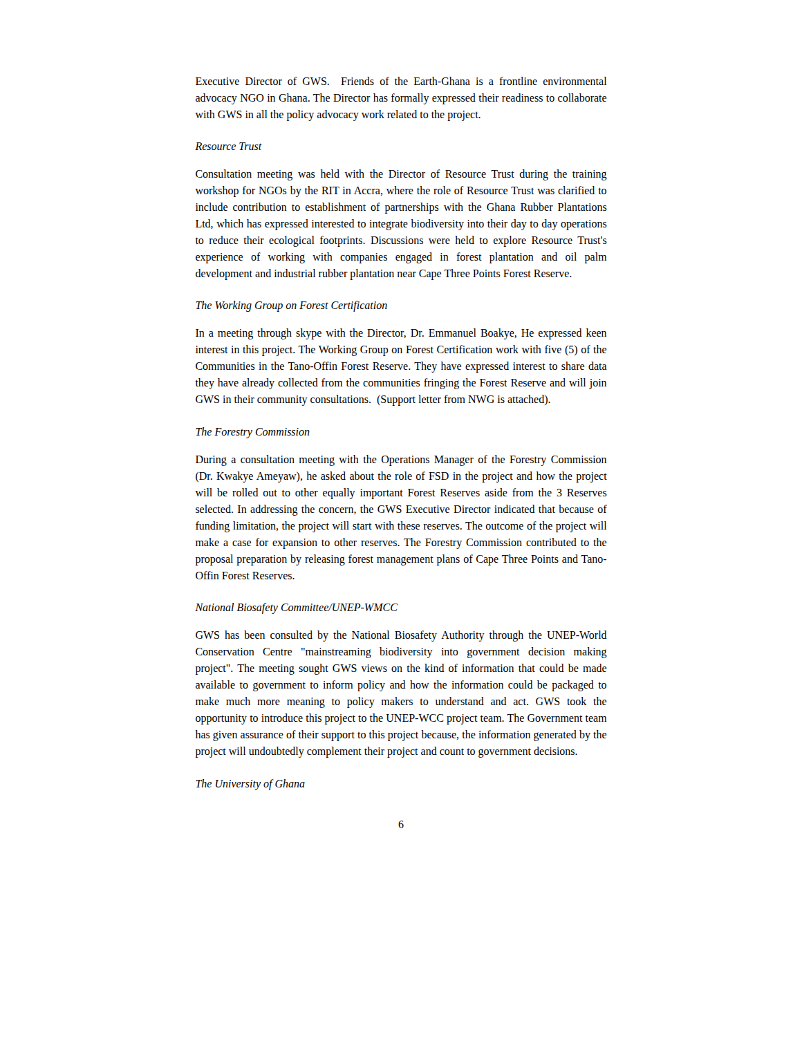Executive Director of GWS. Friends of the Earth-Ghana is a frontline environmental advocacy NGO in Ghana. The Director has formally expressed their readiness to collaborate with GWS in all the policy advocacy work related to the project.
Resource Trust
Consultation meeting was held with the Director of Resource Trust during the training workshop for NGOs by the RIT in Accra, where the role of Resource Trust was clarified to include contribution to establishment of partnerships with the Ghana Rubber Plantations Ltd, which has expressed interested to integrate biodiversity into their day to day operations to reduce their ecological footprints. Discussions were held to explore Resource Trust's experience of working with companies engaged in forest plantation and oil palm development and industrial rubber plantation near Cape Three Points Forest Reserve.
The Working Group on Forest Certification
In a meeting through skype with the Director, Dr. Emmanuel Boakye, He expressed keen interest in this project. The Working Group on Forest Certification work with five (5) of the Communities in the Tano-Offin Forest Reserve. They have expressed interest to share data they have already collected from the communities fringing the Forest Reserve and will join GWS in their community consultations. (Support letter from NWG is attached).
The Forestry Commission
During a consultation meeting with the Operations Manager of the Forestry Commission (Dr. Kwakye Ameyaw), he asked about the role of FSD in the project and how the project will be rolled out to other equally important Forest Reserves aside from the 3 Reserves selected. In addressing the concern, the GWS Executive Director indicated that because of funding limitation, the project will start with these reserves. The outcome of the project will make a case for expansion to other reserves. The Forestry Commission contributed to the proposal preparation by releasing forest management plans of Cape Three Points and Tano-Offin Forest Reserves.
National Biosafety Committee/UNEP-WMCC
GWS has been consulted by the National Biosafety Authority through the UNEP-World Conservation Centre "mainstreaming biodiversity into government decision making project". The meeting sought GWS views on the kind of information that could be made available to government to inform policy and how the information could be packaged to make much more meaning to policy makers to understand and act. GWS took the opportunity to introduce this project to the UNEP-WCC project team. The Government team has given assurance of their support to this project because, the information generated by the project will undoubtedly complement their project and count to government decisions.
The University of Ghana
6